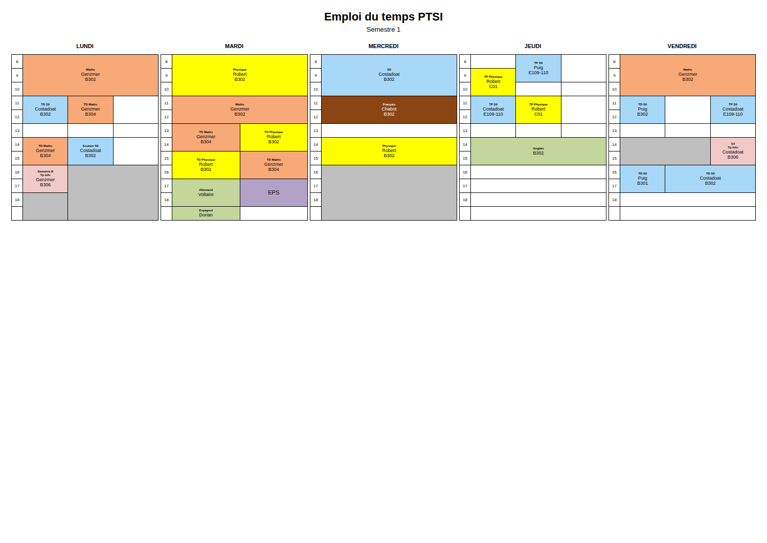Emploi du temps PTSI
Semestre 1
| LUNDI | MARDI | MERCREDI | JEUDI | VENDREDI |
| --- | --- | --- | --- | --- |
| / 8 / Maths Genzmer B302 / / 9 / / 10 / / 11 / TD SII Costadoat B302 / TD Maths Genzmer B304 / / / 12 / / 13 / / / / / 14 / TD Maths Genzmer B304 / Soutien SII Costadoat B302 / / / 15 / / 16 / Semaine B Tp Info Genzmer B306 / / / 17 / / 18 / / | / 8 / Physique Robert B302 / / 9 / / 10 / / 11 / Maths Genzmer B302 / / 12 / / 13 / TD Maths Genzmer B304 / TD Physique Robert B302 / / 14 / / 15 / TD Physique Robert B302 / TD Maths Genzmer B304 / / 16 / / 17 / Allemand Voltaire / EPS / / 18 / / / Espagnol Dorian / / | / 8 / SII Costadoat B302 / / 9 / / 10 / / 11 / Français Chabot B302 / / 12 / / 13 / / / 14 / Physique Robert B302 / / 15 / / 16 / / / 17 / / 18 / | / 8 / / TP SII Puig E109-110 / / / 9 / TP Physique Robert C01 / / 10 / / / / 11 / TP SII Costadoat E109-110 / TP Physique Robert C01 / / / 12 / / 13 / / / / / 14 / Anglais B302 / / 15 / / 16 / / / 17 / / / 18 / / | / 8 / Maths Genzmer B302 / / 9 / / 10 / / 11 / TD SII Puig B302 / / TP SII Costadoat E109-110 / / 12 / / 13 / / / / / 14 / / S4 Tp Info Costadoat B306 / / 15 / / 16 / TD SII Puig B301 / TD SII Costadoat B302 / / 17 / / 18 / / |